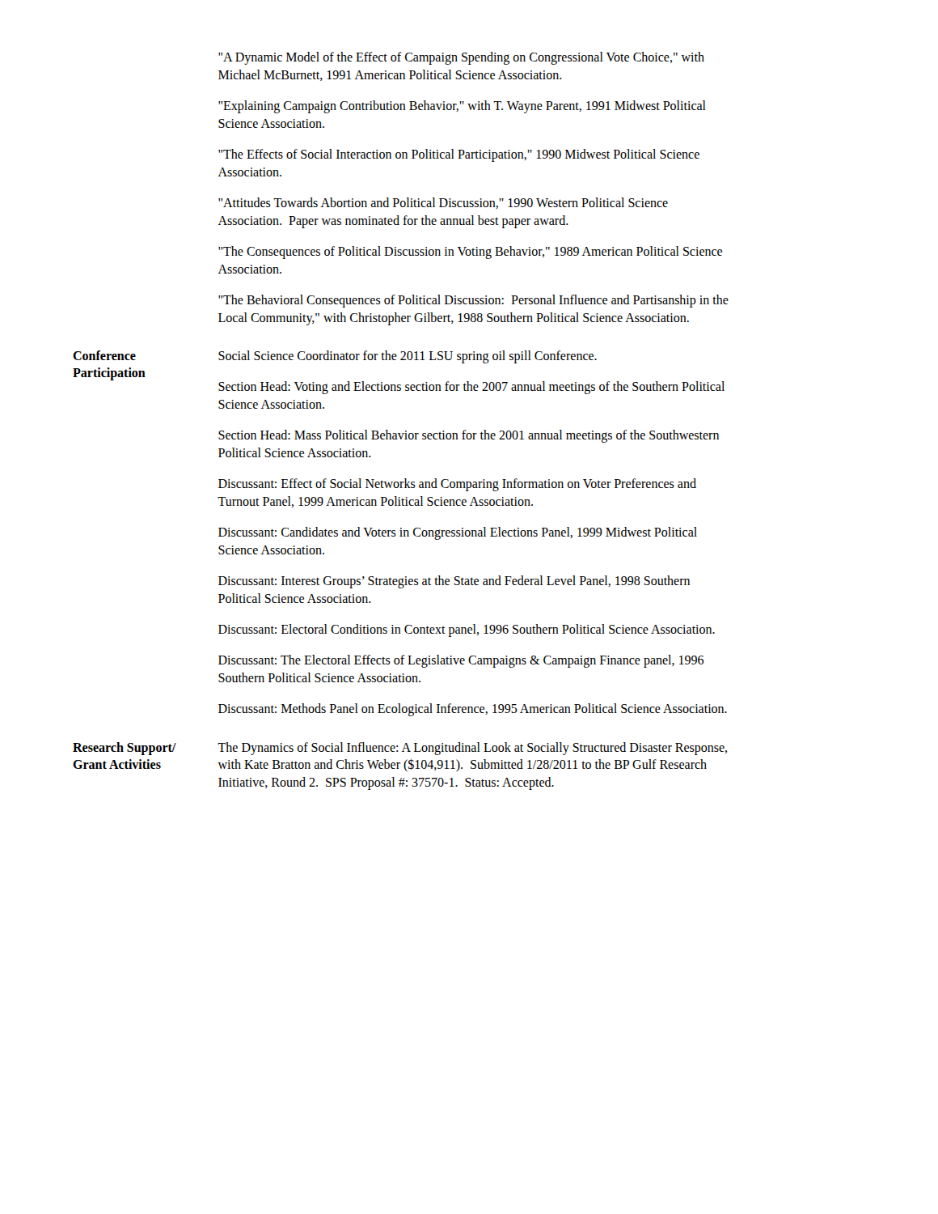| | "A Dynamic Model of the Effect of Campaign Spending on Congressional Vote Choice," with Michael McBurnett, 1991 American Political Science Association. "Explaining Campaign Contribution Behavior," with T. Wayne Parent, 1991 Midwest Political Science Association. "The Effects of Social Interaction on Political Participation," 1990 Midwest Political Science Association. "Attitudes Towards Abortion and Political Discussion," 1990 Western Political Science Association. Paper was nominated for the annual best paper award. "The Consequences of Political Discussion in Voting Behavior," 1989 American Political Science Association. "The Behavioral Consequences of Political Discussion: Personal Influence and Partisanship in the Local Community," with Christopher Gilbert, 1988 Southern Political Science Association. |
| Conference Participation | Social Science Coordinator for the 2011 LSU spring oil spill Conference. Section Head: Voting and Elections section for the 2007 annual meetings of the Southern Political Science Association. Section Head: Mass Political Behavior section for the 2001 annual meetings of the Southwestern Political Science Association. Discussant: Effect of Social Networks and Comparing Information on Voter Preferences and Turnout Panel, 1999 American Political Science Association. Discussant: Candidates and Voters in Congressional Elections Panel, 1999 Midwest Political Science Association. Discussant: Interest Groups’ Strategies at the State and Federal Level Panel, 1998 Southern Political Science Association. Discussant: Electoral Conditions in Context panel, 1996 Southern Political Science Association. Discussant: The Electoral Effects of Legislative Campaigns & Campaign Finance panel, 1996 Southern Political Science Association. Discussant: Methods Panel on Ecological Inference, 1995 American Political Science Association. |
| Research Support/ Grant Activities | The Dynamics of Social Influence: A Longitudinal Look at Socially Structured Disaster Response, with Kate Bratton and Chris Weber ($104,911). Submitted 1/28/2011 to the BP Gulf Research Initiative, Round 2. SPS Proposal #: 37570-1. Status: Accepted. |